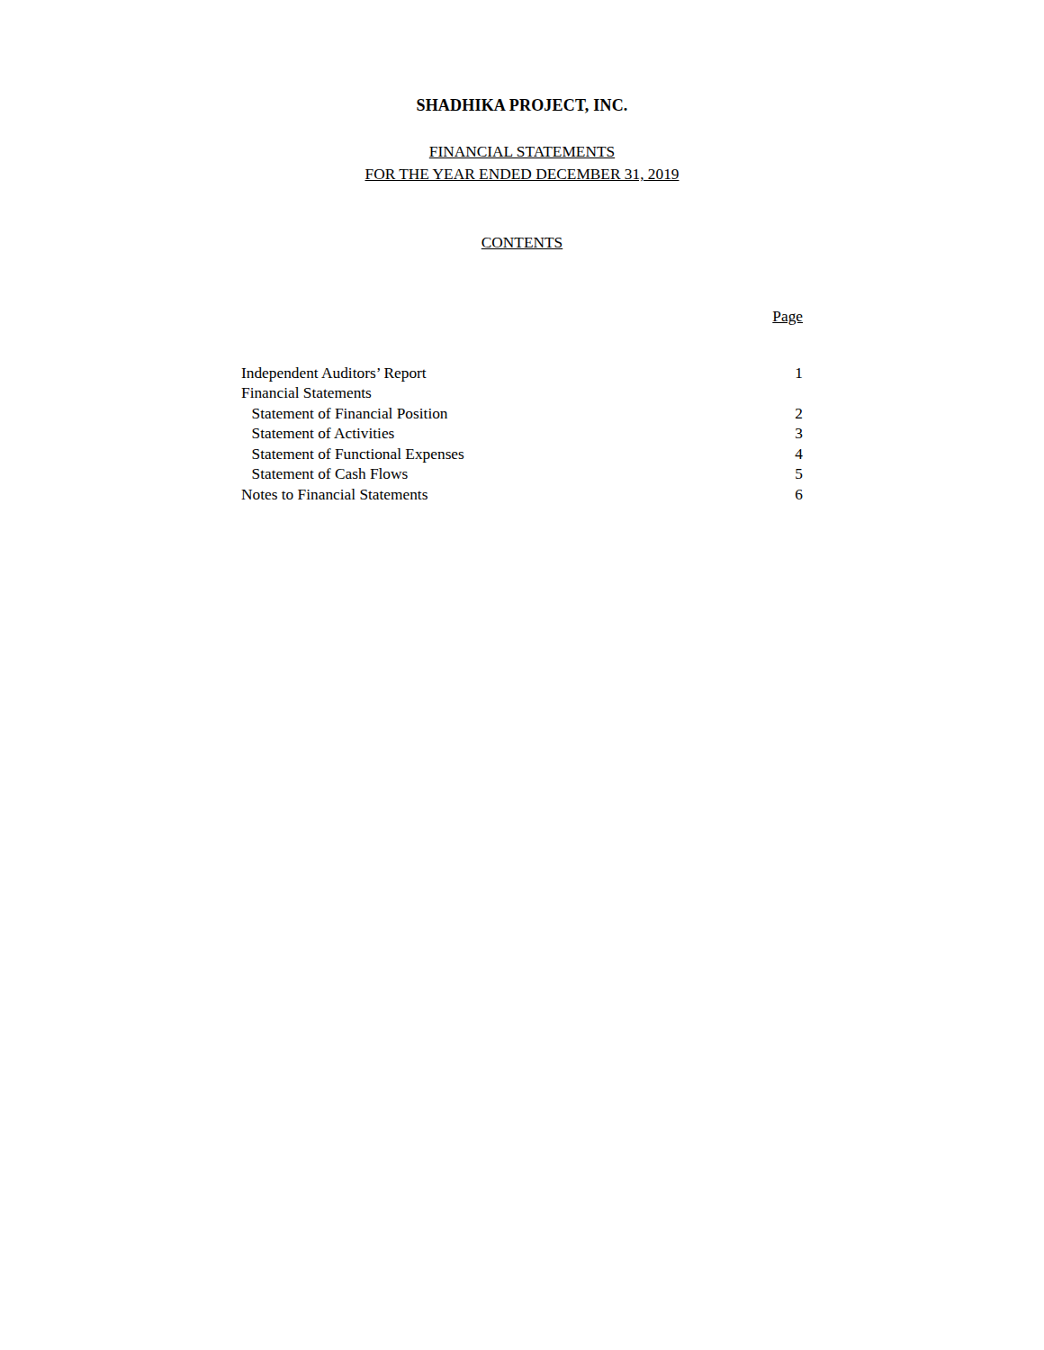SHADHIKA PROJECT, INC.
FINANCIAL STATEMENTS FOR THE YEAR ENDED DECEMBER 31, 2019
CONTENTS
| | Page |
| Independent Auditors’ Report | 1 |
| Financial Statements | |
| Statement of Financial Position | 2 |
| Statement of Activities | 3 |
| Statement of Functional Expenses | 4 |
| Statement of Cash Flows | 5 |
| Notes to Financial Statements | 6 |